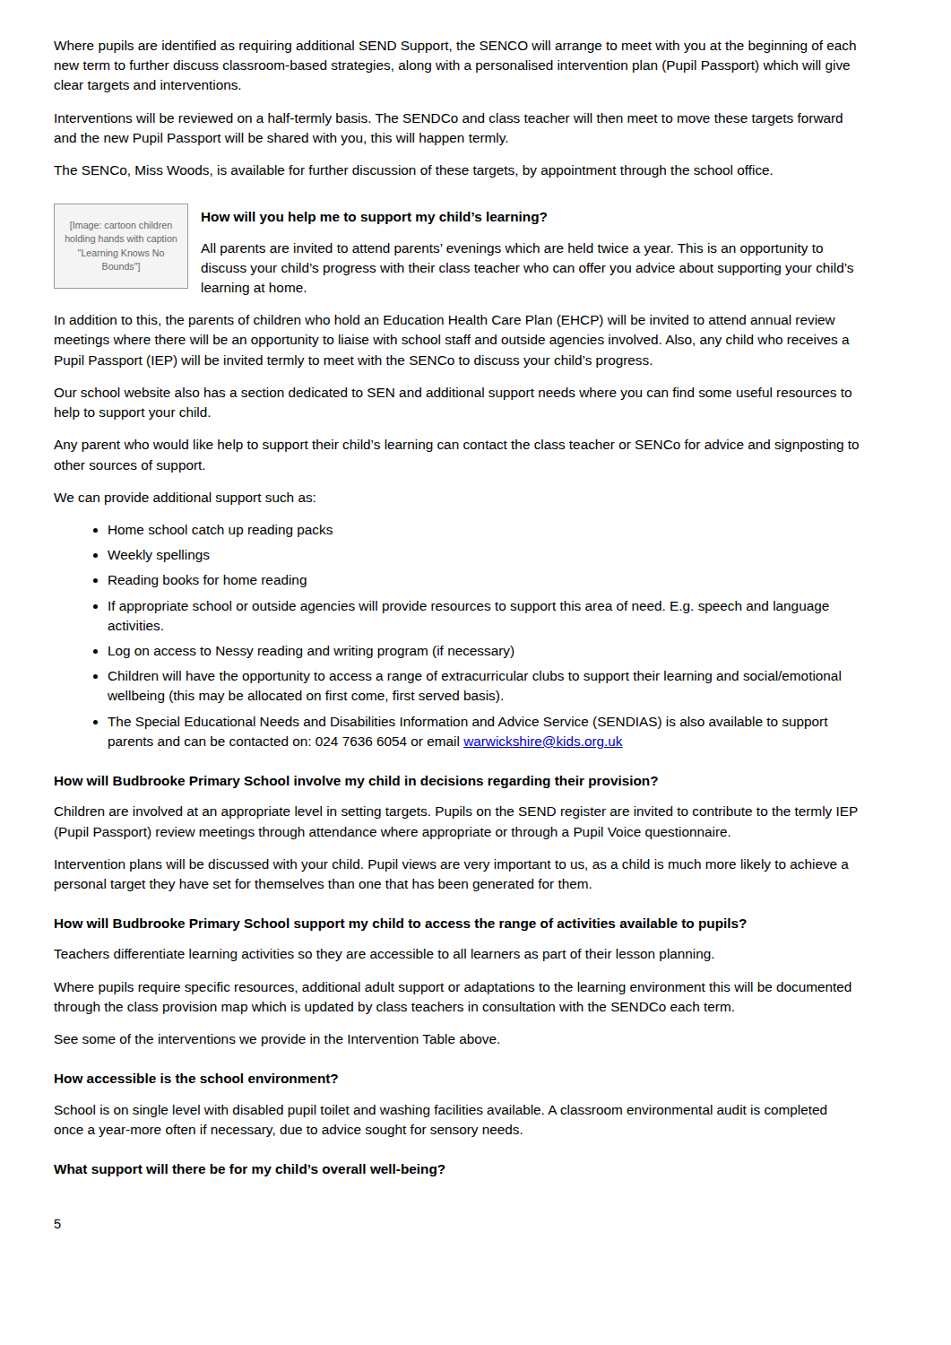Where pupils are identified as requiring additional SEND Support, the SENCO will arrange to meet with you at the beginning of each new term to further discuss classroom-based strategies, along with a personalised intervention plan (Pupil Passport) which will give clear targets and interventions.
Interventions will be reviewed on a half-termly basis. The SENDCo and class teacher will then meet to move these targets forward and the new Pupil Passport will be shared with you, this will happen termly.
The SENCo, Miss Woods, is available for further discussion of these targets, by appointment through the school office.
[Image: cartoon children holding hands with caption "Learning Knows No Bounds"]
How will you help me to support my child’s learning?
All parents are invited to attend parents’ evenings which are held twice a year. This is an opportunity to discuss your child’s progress with their class teacher who can offer you advice about supporting your child’s learning at home.
In addition to this, the parents of children who hold an Education Health Care Plan (EHCP) will be invited to attend annual review meetings where there will be an opportunity to liaise with school staff and outside agencies involved. Also, any child who receives a Pupil Passport (IEP) will be invited termly to meet with the SENCo to discuss your child’s progress.
Our school website also has a section dedicated to SEN and additional support needs where you can find some useful resources to help to support your child.
Any parent who would like help to support their child’s learning can contact the class teacher or SENCo for advice and signposting to other sources of support.
We can provide additional support such as:
Home school catch up reading packs
Weekly spellings
Reading books for home reading
If appropriate school or outside agencies will provide resources to support this area of need. E.g. speech and language activities.
Log on access to Nessy reading and writing program (if necessary)
Children will have the opportunity to access a range of extracurricular clubs to support their learning and social/emotional wellbeing (this may be allocated on first come, first served basis).
The Special Educational Needs and Disabilities Information and Advice Service (SENDIAS) is also available to support parents and can be contacted on: 024 7636 6054 or email warwickshire@kids.org.uk
How will Budbrooke Primary School involve my child in decisions regarding their provision?
Children are involved at an appropriate level in setting targets. Pupils on the SEND register are invited to contribute to the termly IEP (Pupil Passport) review meetings through attendance where appropriate or through a Pupil Voice questionnaire.
Intervention plans will be discussed with your child. Pupil views are very important to us, as a child is much more likely to achieve a personal target they have set for themselves than one that has been generated for them.
How will Budbrooke Primary School support my child to access the range of activities available to pupils?
Teachers differentiate learning activities so they are accessible to all learners as part of their lesson planning.
Where pupils require specific resources, additional adult support or adaptations to the learning environment this will be documented through the class provision map which is updated by class teachers in consultation with the SENDCo each term.
See some of the interventions we provide in the Intervention Table above.
How accessible is the school environment?
School is on single level with disabled pupil toilet and washing facilities available. A classroom environmental audit is completed once a year-more often if necessary, due to advice sought for sensory needs.
What support will there be for my child’s overall well-being?
5